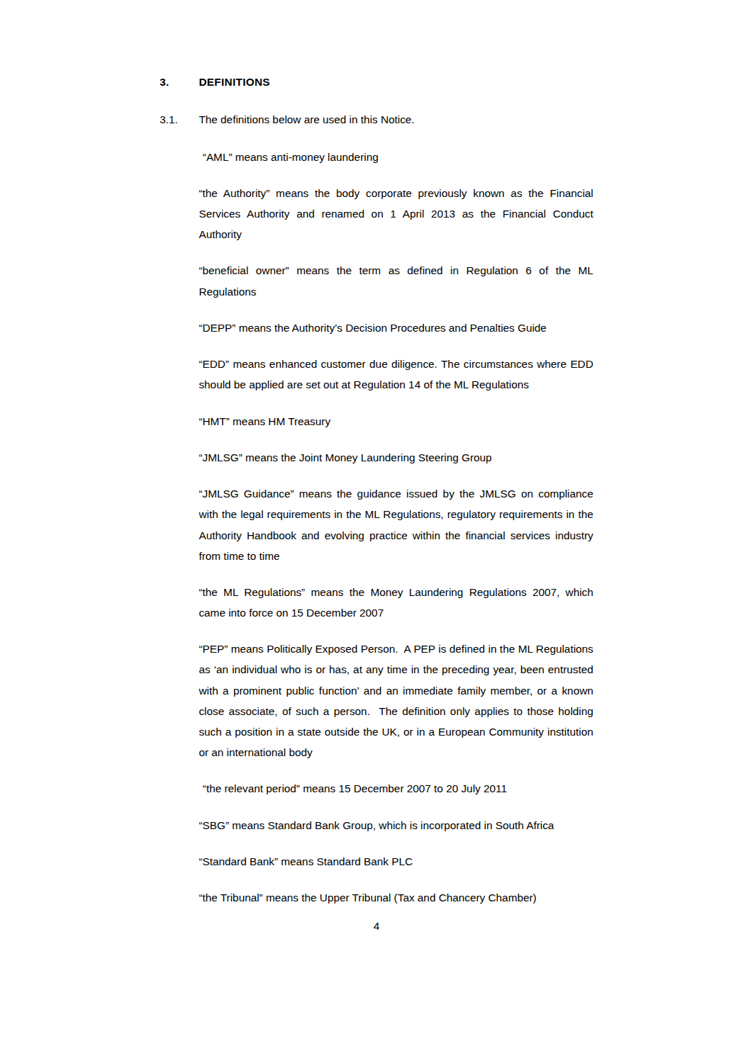3. DEFINITIONS
3.1.
The definitions below are used in this Notice.
“AML” means anti-money laundering
“the Authority” means the body corporate previously known as the Financial Services Authority and renamed on 1 April 2013 as the Financial Conduct Authority
“beneficial owner” means the term as defined in Regulation 6 of the ML Regulations
“DEPP” means the Authority’s Decision Procedures and Penalties Guide
“EDD” means enhanced customer due diligence. The circumstances where EDD should be applied are set out at Regulation 14 of the ML Regulations
“HMT” means HM Treasury
“JMLSG” means the Joint Money Laundering Steering Group
“JMLSG Guidance” means the guidance issued by the JMLSG on compliance with the legal requirements in the ML Regulations, regulatory requirements in the Authority Handbook and evolving practice within the financial services industry from time to time
“the ML Regulations” means the Money Laundering Regulations 2007, which came into force on 15 December 2007
“PEP” means Politically Exposed Person. A PEP is defined in the ML Regulations as ‘an individual who is or has, at any time in the preceding year, been entrusted with a prominent public function’ and an immediate family member, or a known close associate, of such a person. The definition only applies to those holding such a position in a state outside the UK, or in a European Community institution or an international body
“the relevant period” means 15 December 2007 to 20 July 2011
“SBG” means Standard Bank Group, which is incorporated in South Africa
“Standard Bank” means Standard Bank PLC
“the Tribunal” means the Upper Tribunal (Tax and Chancery Chamber)
4